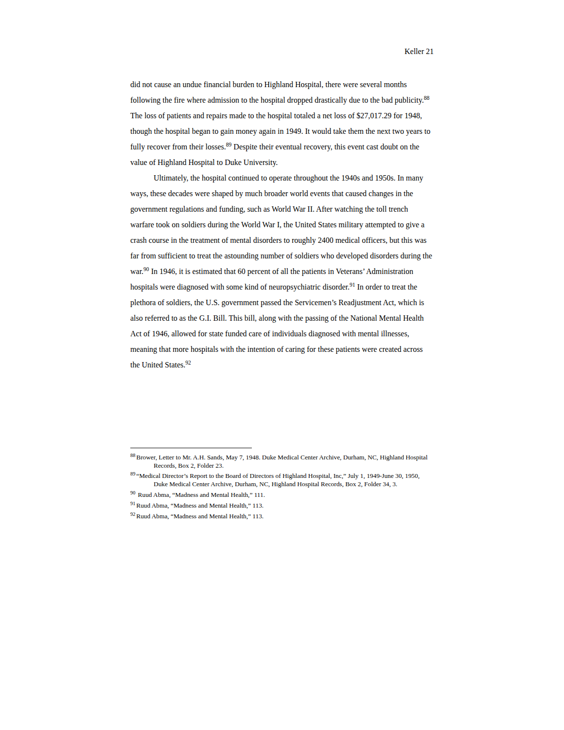Keller 21
did not cause an undue financial burden to Highland Hospital, there were several months
following the fire where admission to the hospital dropped drastically due to the bad publicity.88
The loss of patients and repairs made to the hospital totaled a net loss of $27,017.29 for 1948,
though the hospital began to gain money again in 1949. It would take them the next two years to
fully recover from their losses.89 Despite their eventual recovery, this event cast doubt on the
value of Highland Hospital to Duke University.
Ultimately, the hospital continued to operate throughout the 1940s and 1950s. In many
ways, these decades were shaped by much broader world events that caused changes in the
government regulations and funding, such as World War II. After watching the toll trench
warfare took on soldiers during the World War I, the United States military attempted to give a
crash course in the treatment of mental disorders to roughly 2400 medical officers, but this was
far from sufficient to treat the astounding number of soldiers who developed disorders during the
war.90 In 1946, it is estimated that 60 percent of all the patients in Veterans’ Administration
hospitals were diagnosed with some kind of neuropsychiatric disorder.91 In order to treat the
plethora of soldiers, the U.S. government passed the Servicemen’s Readjustment Act, which is
also referred to as the G.I. Bill. This bill, along with the passing of the National Mental Health
Act of 1946, allowed for state funded care of individuals diagnosed with mental illnesses,
meaning that more hospitals with the intention of caring for these patients were created across
the United States.92
88 Brower, Letter to Mr. A.H. Sands, May 7, 1948. Duke Medical Center Archive, Durham, NC, Highland Hospital Records, Box 2, Folder 23.
89“Medical Director’s Report to the Board of Directors of Highland Hospital, Inc,” July 1, 1949-June 30, 1950, Duke Medical Center Archive, Durham, NC, Highland Hospital Records, Box 2, Folder 34, 3.
90 Ruud Abma, “Madness and Mental Health,” 111.
91 Ruud Abma, “Madness and Mental Health,” 113.
92 Ruud Abma, “Madness and Mental Health,” 113.